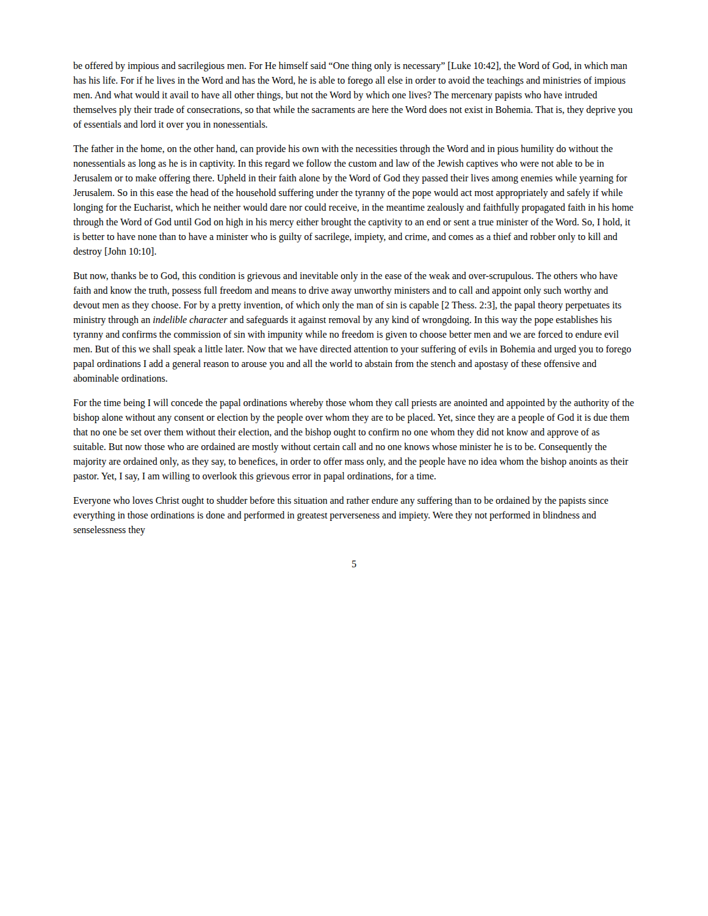be offered by impious and sacrilegious men. For He himself said “One thing only is necessary” [Luke 10:42], the Word of God, in which man has his life. For if he lives in the Word and has the Word, he is able to forego all else in order to avoid the teachings and ministries of impious men. And what would it avail to have all other things, but not the Word by which one lives? The mercenary papists who have intruded themselves ply their trade of consecrations, so that while the sacraments are here the Word does not exist in Bohemia. That is, they deprive you of essentials and lord it over you in nonessentials.
The father in the home, on the other hand, can provide his own with the necessities through the Word and in pious humility do without the nonessentials as long as he is in captivity. In this regard we follow the custom and law of the Jewish captives who were not able to be in Jerusalem or to make offering there. Upheld in their faith alone by the Word of God they passed their lives among enemies while yearning for Jerusalem. So in this ease the head of the household suffering under the tyranny of the pope would act most appropriately and safely if while longing for the Eucharist, which he neither would dare nor could receive, in the meantime zealously and faithfully propagated faith in his home through the Word of God until God on high in his mercy either brought the captivity to an end or sent a true minister of the Word. So, I hold, it is better to have none than to have a minister who is guilty of sacrilege, impiety, and crime, and comes as a thief and robber only to kill and destroy [John 10:10].
But now, thanks be to God, this condition is grievous and inevitable only in the ease of the weak and over-scrupulous. The others who have faith and know the truth, possess full freedom and means to drive away unworthy ministers and to call and appoint only such worthy and devout men as they choose. For by a pretty invention, of which only the man of sin is capable [2 Thess. 2:3], the papal theory perpetuates its ministry through an indelible character and safeguards it against removal by any kind of wrongdoing. In this way the pope establishes his tyranny and confirms the commission of sin with impunity while no freedom is given to choose better men and we are forced to endure evil men. But of this we shall speak a little later. Now that we have directed attention to your suffering of evils in Bohemia and urged you to forego papal ordinations I add a general reason to arouse you and all the world to abstain from the stench and apostasy of these offensive and abominable ordinations.
For the time being I will concede the papal ordinations whereby those whom they call priests are anointed and appointed by the authority of the bishop alone without any consent or election by the people over whom they are to be placed. Yet, since they are a people of God it is due them that no one be set over them without their election, and the bishop ought to confirm no one whom they did not know and approve of as suitable. But now those who are ordained are mostly without certain call and no one knows whose minister he is to be. Consequently the majority are ordained only, as they say, to benefices, in order to offer mass only, and the people have no idea whom the bishop anoints as their pastor. Yet, I say, I am willing to overlook this grievous error in papal ordinations, for a time.
Everyone who loves Christ ought to shudder before this situation and rather endure any suffering than to be ordained by the papists since everything in those ordinations is done and performed in greatest perverseness and impiety. Were they not performed in blindness and senselessness they
5